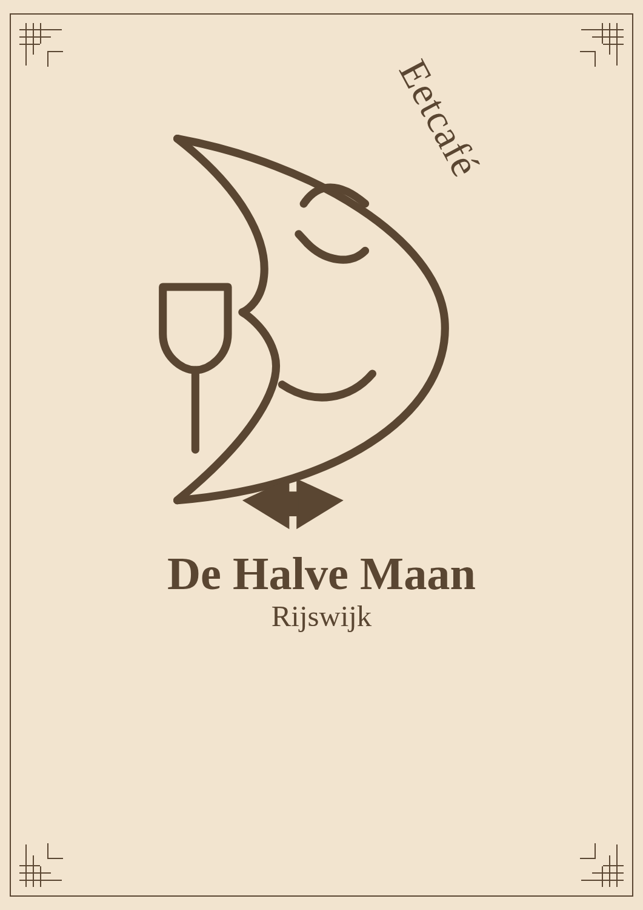Eetcafé
De Halve Maan
Rijswijk